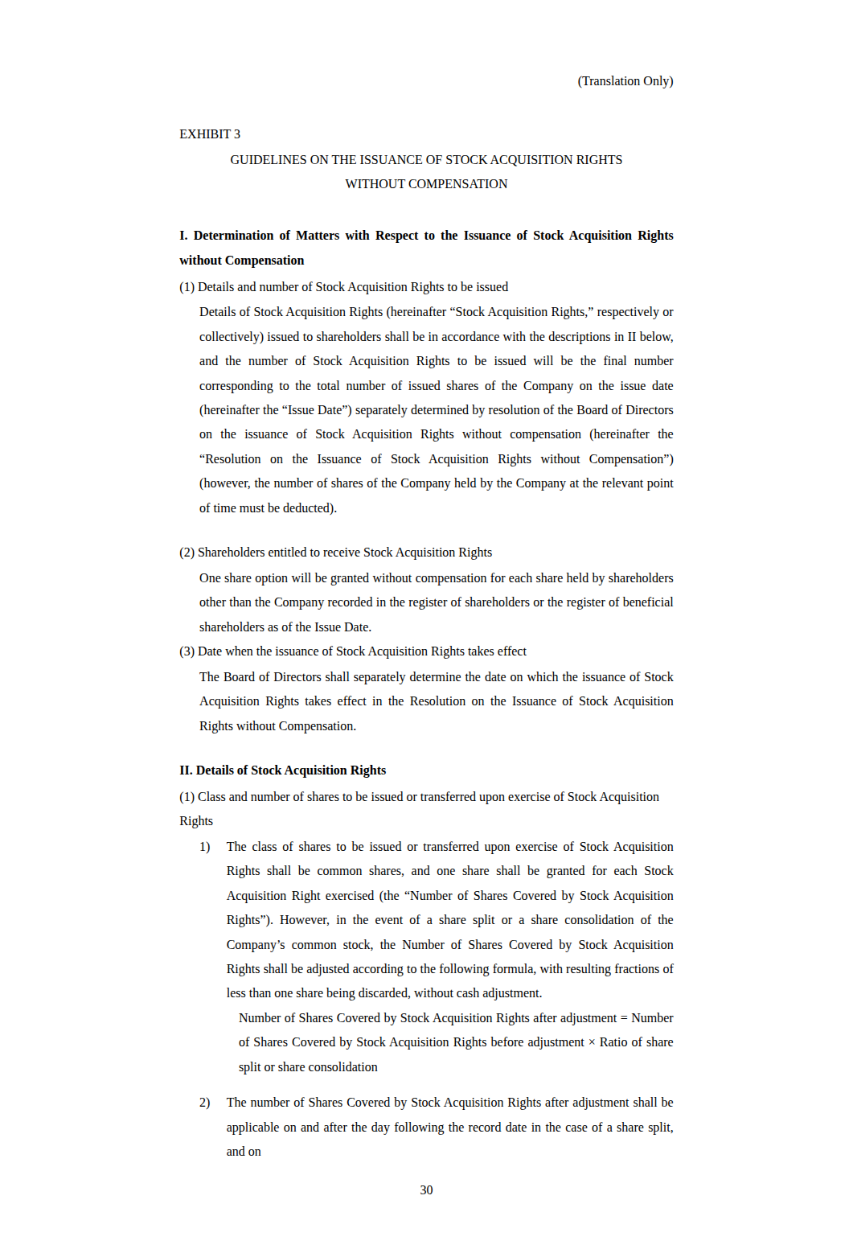(Translation Only)
EXHIBIT 3
GUIDELINES ON THE ISSUANCE OF STOCK ACQUISITION RIGHTS WITHOUT COMPENSATION
I. Determination of Matters with Respect to the Issuance of Stock Acquisition Rights without Compensation
(1) Details and number of Stock Acquisition Rights to be issued
Details of Stock Acquisition Rights (hereinafter “Stock Acquisition Rights,” respectively or collectively) issued to shareholders shall be in accordance with the descriptions in II below, and the number of Stock Acquisition Rights to be issued will be the final number corresponding to the total number of issued shares of the Company on the issue date (hereinafter the “Issue Date”) separately determined by resolution of the Board of Directors on the issuance of Stock Acquisition Rights without compensation (hereinafter the “Resolution on the Issuance of Stock Acquisition Rights without Compensation”) (however, the number of shares of the Company held by the Company at the relevant point of time must be deducted).
(2) Shareholders entitled to receive Stock Acquisition Rights
One share option will be granted without compensation for each share held by shareholders other than the Company recorded in the register of shareholders or the register of beneficial shareholders as of the Issue Date.
(3) Date when the issuance of Stock Acquisition Rights takes effect
The Board of Directors shall separately determine the date on which the issuance of Stock Acquisition Rights takes effect in the Resolution on the Issuance of Stock Acquisition Rights without Compensation.
II. Details of Stock Acquisition Rights
(1) Class and number of shares to be issued or transferred upon exercise of Stock Acquisition Rights
1) The class of shares to be issued or transferred upon exercise of Stock Acquisition Rights shall be common shares, and one share shall be granted for each Stock Acquisition Right exercised (the “Number of Shares Covered by Stock Acquisition Rights”). However, in the event of a share split or a share consolidation of the Company’s common stock, the Number of Shares Covered by Stock Acquisition Rights shall be adjusted according to the following formula, with resulting fractions of less than one share being discarded, without cash adjustment.
Number of Shares Covered by Stock Acquisition Rights after adjustment = Number of Shares Covered by Stock Acquisition Rights before adjustment × Ratio of share split or share consolidation
2) The number of Shares Covered by Stock Acquisition Rights after adjustment shall be applicable on and after the day following the record date in the case of a share split, and on
30